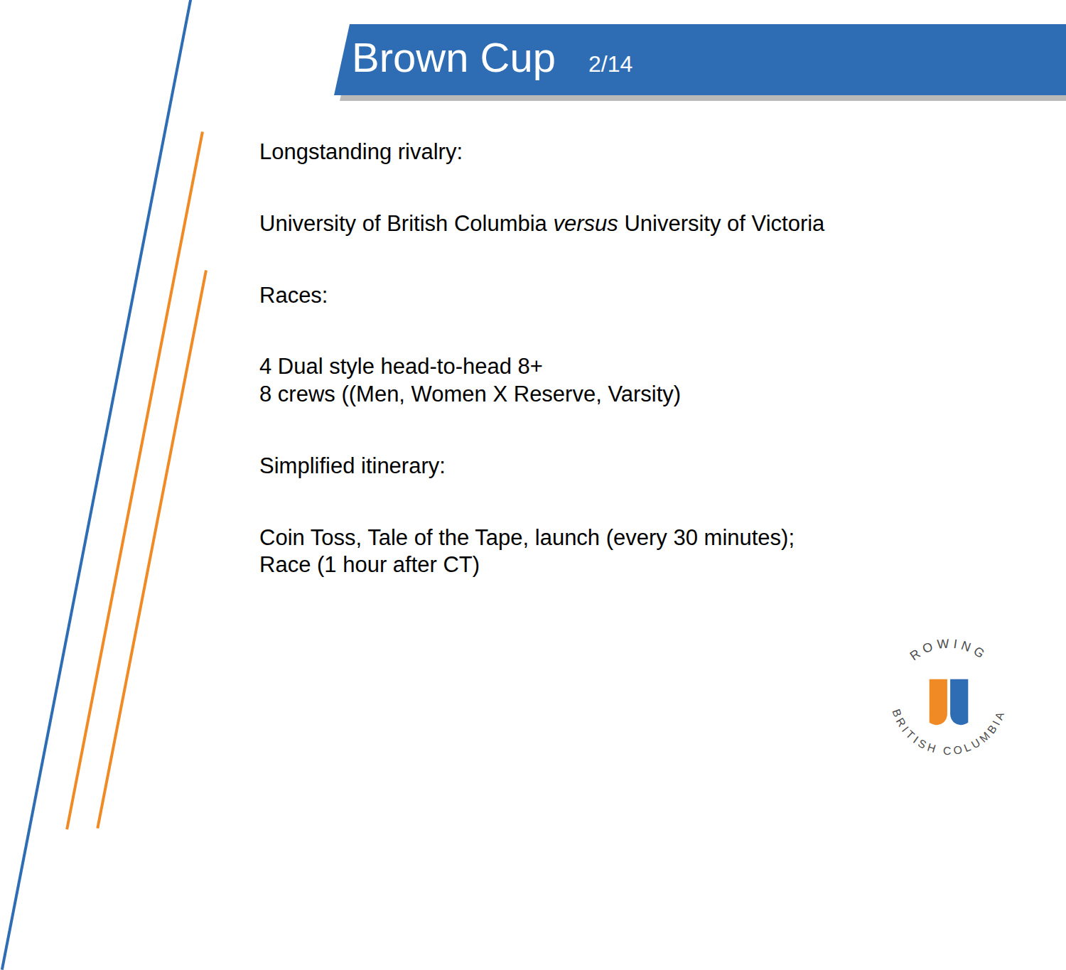Brown Cup 2/14
Longstanding rivalry:
University of British Columbia versus University of Victoria
Races:
4 Dual style head-to-head 8+
8 crews ((Men, Women X Reserve, Varsity)
Simplified itinerary:
Coin Toss, Tale of the Tape, launch (every 30 minutes);
Race (1 hour after CT)
ROWING BRITISH COLUMBIA